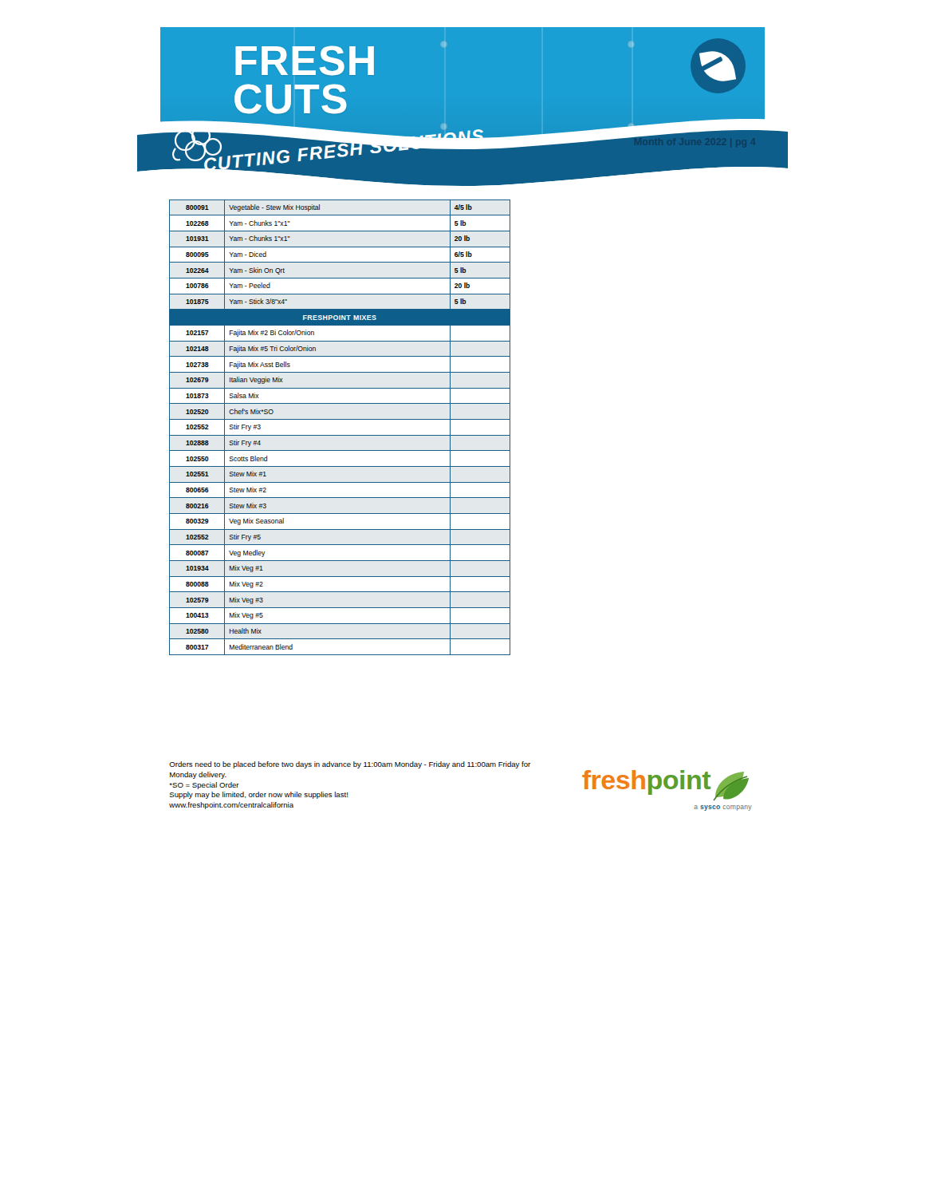FRESH
CUTS
CUTTING FRESH SOLUTIONS
Month of June 2022 | pg 4
| 800091 | Vegetable - Stew Mix Hospital | 4/5 lb |
| 102268 | Yam - Chunks 1"x1" | 5 lb |
| 101931 | Yam - Chunks 1"x1" | 20 lb |
| 800095 | Yam - Diced | 6/5 lb |
| 102264 | Yam - Skin On Qrt | 5 lb |
| 100786 | Yam - Peeled | 20 lb |
| 101875 | Yam - Stick 3/8"x4" | 5 lb |
| FRESHPOINT MIXES |
| 102157 | Fajita Mix #2 Bi Color/Onion | |
| 102148 | Fajita Mix #5 Tri Color/Onion | |
| 102738 | Fajita Mix Asst Bells | |
| 102679 | Italian Veggie Mix | |
| 101873 | Salsa Mix | |
| 102520 | Chef's Mix*SO | |
| 102552 | Stir Fry #3 | |
| 102888 | Stir Fry #4 | |
| 102550 | Scotts Blend | |
| 102551 | Stew Mix #1 | |
| 800656 | Stew Mix #2 | |
| 800216 | Stew Mix #3 | |
| 800329 | Veg Mix Seasonal | |
| 102552 | Stir Fry #5 | |
| 800087 | Veg Medley | |
| 101934 | Mix Veg #1 | |
| 800088 | Mix Veg #2 | |
| 102579 | Mix Veg #3 | |
| 100413 | Mix Veg #5 | |
| 102580 | Health Mix | |
| 800317 | Mediterranean Blend | |
Orders need to be placed before two days in advance by 11:00am Monday - Friday and 11:00am Friday for Monday delivery.
*SO = Special Order
Supply may be limited, order now while supplies last!
www.freshpoint.com/centralcalifornia
freshpoint
a sysco company